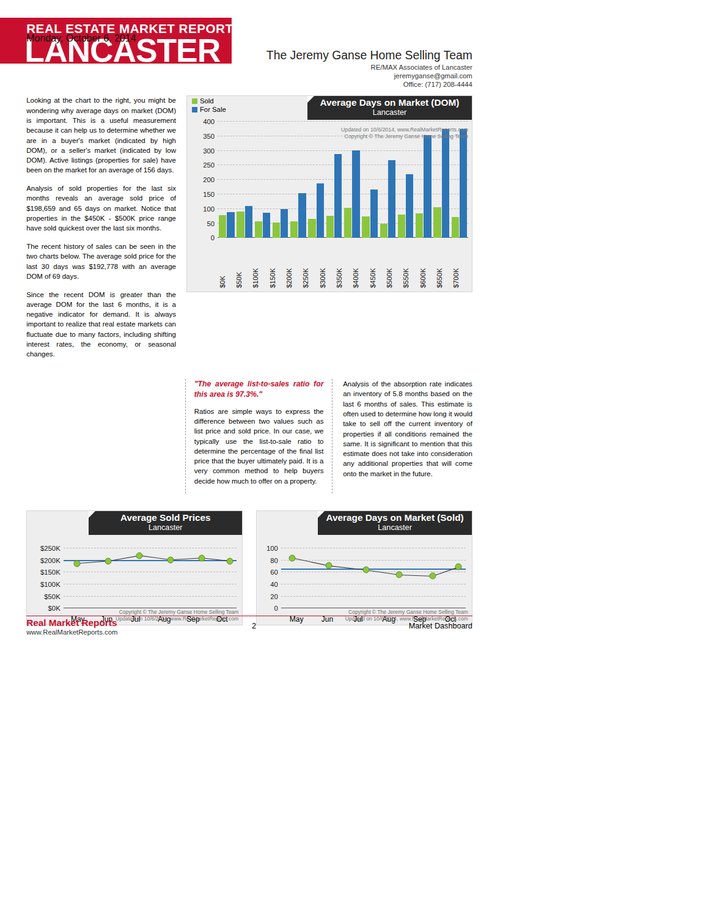REAL ESTATE MARKET REPORT
LANCASTER
The Jeremy Ganse Home Selling Team
RE/MAX Associates of Lancaster
jeremyganse@gmail.com
Office: (717) 208-4444
Monday, October 6, 2014
Looking at the chart to the right, you might be wondering why average days on market (DOM) is important. This is a useful measurement because it can help us to determine whether we are in a buyer's market (indicated by high DOM), or a seller's market (indicated by low DOM). Active listings (properties for sale) have been on the market for an average of 156 days.
Analysis of sold properties for the last six months reveals an average sold price of $198,659 and 65 days on market. Notice that properties in the $450K - $500K price range have sold quickest over the last six months.
The recent history of sales can be seen in the two charts below. The average sold price for the last 30 days was $192,778 with an average DOM of 69 days.
Since the recent DOM is greater than the average DOM for the last 6 months, it is a negative indicator for demand. It is always important to realize that real estate markets can fluctuate due to many factors, including shifting interest rates, the economy, or seasonal changes.
Sold
For Sale
Average Days on Market (DOM)
Lancaster
Updated on 10/6/2014, www.RealMarketReports.com
Copyright © The Jeremy Ganse Home Selling Team
400
350
300
250
200
150
100
50
0
$0K
$50K
$100K
$150K
$200K
$250K
$300K
$350K
$400K
$450K
$500K
$550K
$600K
$650K
$700K
"The average list-to-sales ratio for this area is 97.3%."
Ratios are simple ways to express the difference between two values such as list price and sold price. In our case, we typically use the list-to-sale ratio to determine the percentage of the final list price that the buyer ultimately paid. It is a very common method to help buyers decide how much to offer on a property.
Analysis of the absorption rate indicates an inventory of 5.8 months based on the last 6 months of sales. This estimate is often used to determine how long it would take to sell off the current inventory of properties if all conditions remained the same. It is significant to mention that this estimate does not take into consideration any additional properties that will come onto the market in the future.
Average Sold Prices
Lancaster
Copyright © The Jeremy Ganse Home Selling Team
Updated on 10/6/2014, www.RealMarketReports.com
$250K
$200K
$150K
$100K
$50K
$0K
May
Jun
Jul
Aug
Sep
Oct
Average Days on Market (Sold)
Lancaster
Copyright © The Jeremy Ganse Home Selling Team
Updated on 10/6/2014, www.RealMarketReports.com
100
80
60
40
20
0
May
Jun
Jul
Aug
Sep
Oct
Real Market Reports
www.RealMarketReports.com
2
Market Dashboard